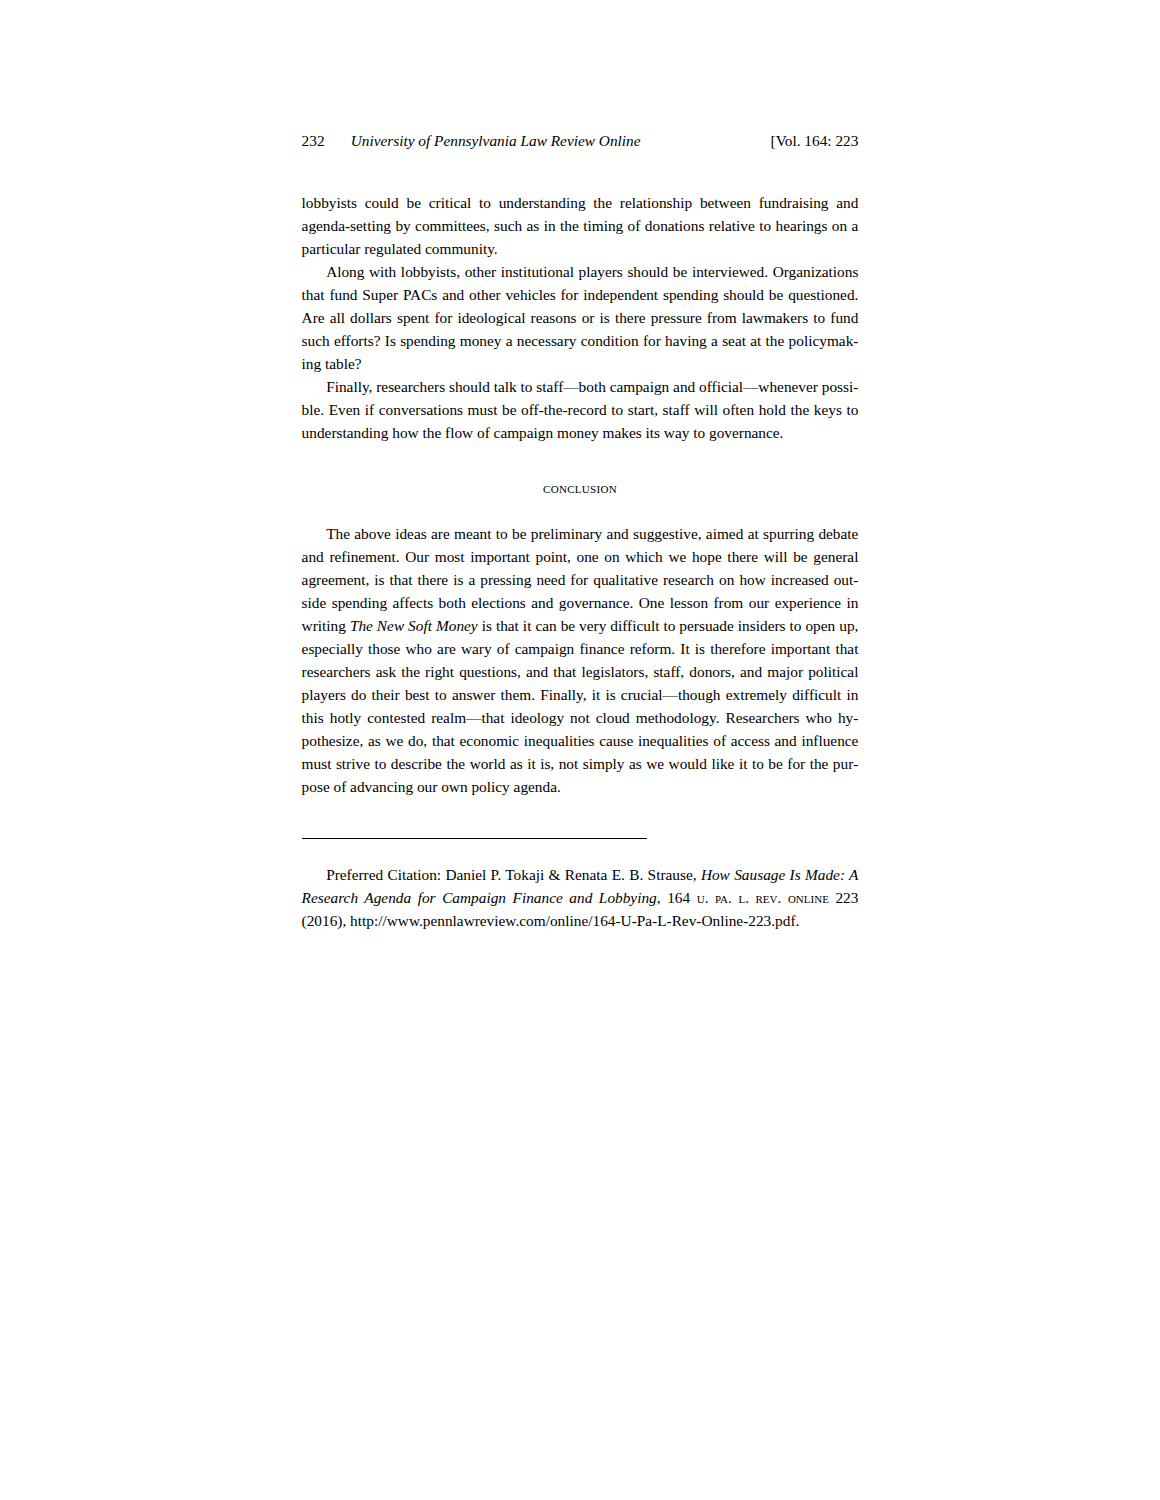232 University of Pennsylvania Law Review Online [Vol. 164: 223
lobbyists could be critical to understanding the relationship between fundraising and agenda-setting by committees, such as in the timing of donations relative to hearings on a particular regulated community.
Along with lobbyists, other institutional players should be interviewed. Organizations that fund Super PACs and other vehicles for independent spending should be questioned. Are all dollars spent for ideological reasons or is there pressure from lawmakers to fund such efforts? Is spending money a necessary condition for having a seat at the policymaking table?
Finally, researchers should talk to staff—both campaign and official—whenever possible. Even if conversations must be off-the-record to start, staff will often hold the keys to understanding how the flow of campaign money makes its way to governance.
Conclusion
The above ideas are meant to be preliminary and suggestive, aimed at spurring debate and refinement. Our most important point, one on which we hope there will be general agreement, is that there is a pressing need for qualitative research on how increased outside spending affects both elections and governance. One lesson from our experience in writing The New Soft Money is that it can be very difficult to persuade insiders to open up, especially those who are wary of campaign finance reform. It is therefore important that researchers ask the right questions, and that legislators, staff, donors, and major political players do their best to answer them. Finally, it is crucial—though extremely difficult in this hotly contested realm—that ideology not cloud methodology. Researchers who hypothesize, as we do, that economic inequalities cause inequalities of access and influence must strive to describe the world as it is, not simply as we would like it to be for the purpose of advancing our own policy agenda.
Preferred Citation: Daniel P. Tokaji & Renata E. B. Strause, How Sausage Is Made: A Research Agenda for Campaign Finance and Lobbying, 164 U. Pa. L. Rev. Online 223 (2016), http://www.pennlawreview.com/online/164-U-Pa-L-Rev-Online-223.pdf.